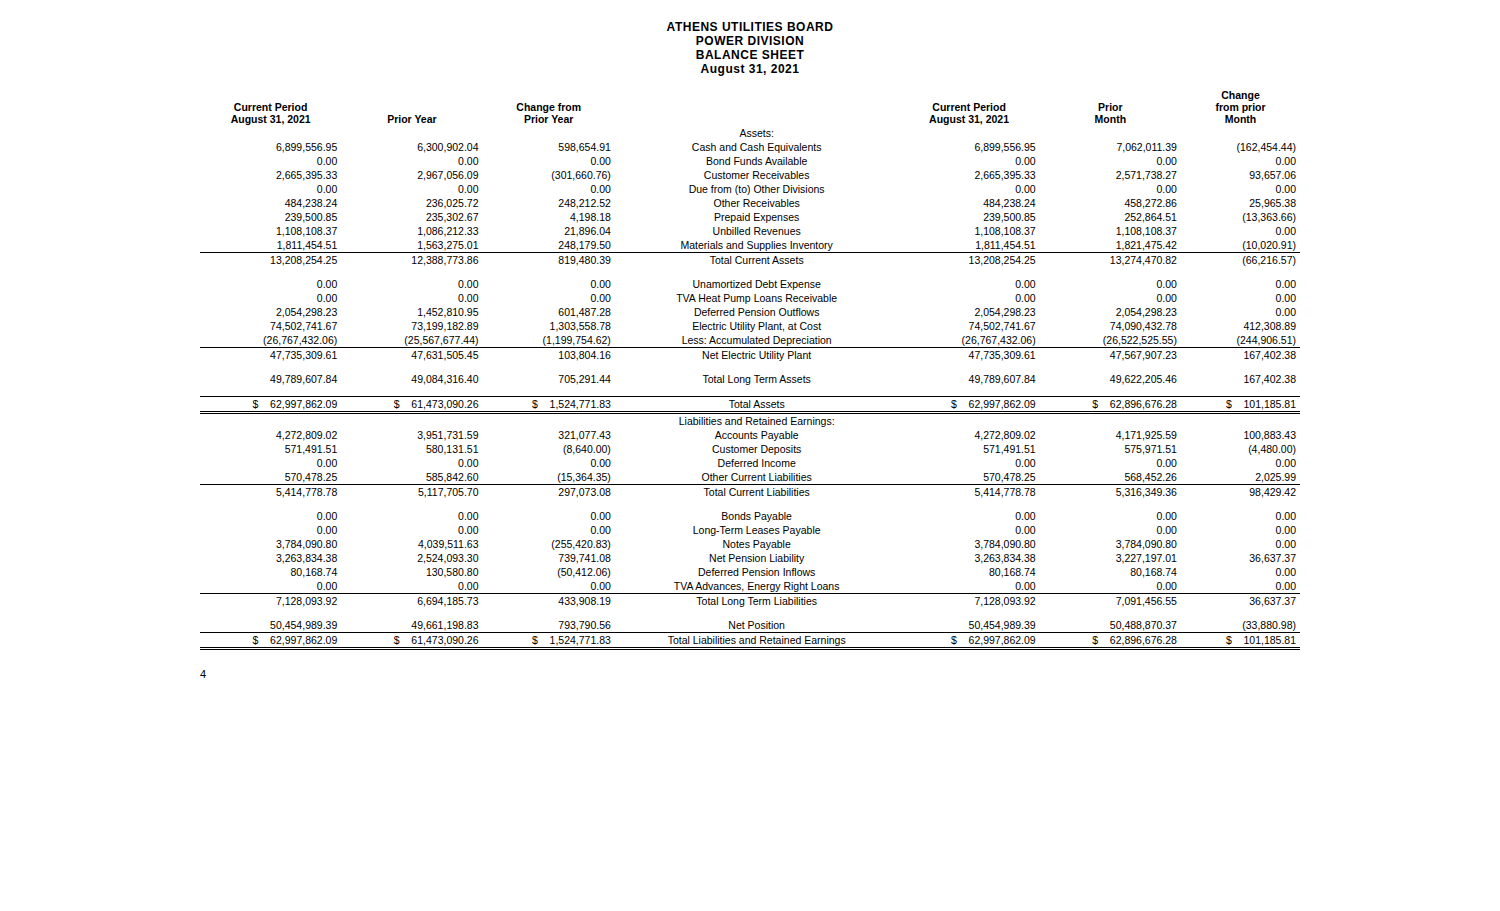ATHENS UTILITIES BOARD
POWER DIVISION
BALANCE SHEET
August 31, 2021
| Current Period August 31, 2021 | Prior Year | Change from Prior Year | | Current Period August 31, 2021 | Prior Month | Change from prior Month |
| --- | --- | --- | --- | --- | --- | --- |
| | Assets: | |
| 6,899,556.95 | 6,300,902.04 | 598,654.91 | Cash and Cash Equivalents | 6,899,556.95 | 7,062,011.39 | (162,454.44) |
| 0.00 | 0.00 | 0.00 | Bond Funds Available | 0.00 | 0.00 | 0.00 |
| 2,665,395.33 | 2,967,056.09 | (301,660.76) | Customer Receivables | 2,665,395.33 | 2,571,738.27 | 93,657.06 |
| 0.00 | 0.00 | 0.00 | Due from (to) Other Divisions | 0.00 | 0.00 | 0.00 |
| 484,238.24 | 236,025.72 | 248,212.52 | Other Receivables | 484,238.24 | 458,272.86 | 25,965.38 |
| 239,500.85 | 235,302.67 | 4,198.18 | Prepaid Expenses | 239,500.85 | 252,864.51 | (13,363.66) |
| 1,108,108.37 | 1,086,212.33 | 21,896.04 | Unbilled Revenues | 1,108,108.37 | 1,108,108.37 | 0.00 |
| 1,811,454.51 | 1,563,275.01 | 248,179.50 | Materials and Supplies Inventory | 1,811,454.51 | 1,821,475.42 | (10,020.91) |
| 13,208,254.25 | 12,388,773.86 | 819,480.39 | Total Current Assets | 13,208,254.25 | 13,274,470.82 | (66,216.57) |
| 0.00 | 0.00 | 0.00 | Unamortized Debt Expense | 0.00 | 0.00 | 0.00 |
| 0.00 | 0.00 | 0.00 | TVA Heat Pump Loans Receivable | 0.00 | 0.00 | 0.00 |
| 2,054,298.23 | 1,452,810.95 | 601,487.28 | Deferred Pension Outflows | 2,054,298.23 | 2,054,298.23 | 0.00 |
| 74,502,741.67 | 73,199,182.89 | 1,303,558.78 | Electric Utility Plant, at Cost | 74,502,741.67 | 74,090,432.78 | 412,308.89 |
| (26,767,432.06) | (25,567,677.44) | (1,199,754.62) | Less: Accumulated Depreciation | (26,767,432.06) | (26,522,525.55) | (244,906.51) |
| 47,735,309.61 | 47,631,505.45 | 103,804.16 | Net Electric Utility Plant | 47,735,309.61 | 47,567,907.23 | 167,402.38 |
| 49,789,607.84 | 49,084,316.40 | 705,291.44 | Total Long Term Assets | 49,789,607.84 | 49,622,205.46 | 167,402.38 |
| $ 62,997,862.09 | $ 61,473,090.26 | $ 1,524,771.83 | Total Assets | $ 62,997,862.09 | $ 62,896,676.28 | $ 101,185.81 |
| | Liabilities and Retained Earnings: | |
| 4,272,809.02 | 3,951,731.59 | 321,077.43 | Accounts Payable | 4,272,809.02 | 4,171,925.59 | 100,883.43 |
| 571,491.51 | 580,131.51 | (8,640.00) | Customer Deposits | 571,491.51 | 575,971.51 | (4,480.00) |
| 0.00 | 0.00 | 0.00 | Deferred Income | 0.00 | 0.00 | 0.00 |
| 570,478.25 | 585,842.60 | (15,364.35) | Other Current Liabilities | 570,478.25 | 568,452.26 | 2,025.99 |
| 5,414,778.78 | 5,117,705.70 | 297,073.08 | Total Current Liabilities | 5,414,778.78 | 5,316,349.36 | 98,429.42 |
| 0.00 | 0.00 | 0.00 | Bonds Payable | 0.00 | 0.00 | 0.00 |
| 0.00 | 0.00 | 0.00 | Long-Term Leases Payable | 0.00 | 0.00 | 0.00 |
| 3,784,090.80 | 4,039,511.63 | (255,420.83) | Notes Payable | 3,784,090.80 | 3,784,090.80 | 0.00 |
| 3,263,834.38 | 2,524,093.30 | 739,741.08 | Net Pension Liability | 3,263,834.38 | 3,227,197.01 | 36,637.37 |
| 80,168.74 | 130,580.80 | (50,412.06) | Deferred Pension Inflows | 80,168.74 | 80,168.74 | 0.00 |
| 0.00 | 0.00 | 0.00 | TVA Advances, Energy Right Loans | 0.00 | 0.00 | 0.00 |
| 7,128,093.92 | 6,694,185.73 | 433,908.19 | Total Long Term Liabilities | 7,128,093.92 | 7,091,456.55 | 36,637.37 |
| 50,454,989.39 | 49,661,198.83 | 793,790.56 | Net Position | 50,454,989.39 | 50,488,870.37 | (33,880.98) |
| $ 62,997,862.09 | $ 61,473,090.26 | $ 1,524,771.83 | Total Liabilities and Retained Earnings | $ 62,997,862.09 | $ 62,896,676.28 | $ 101,185.81 |
4